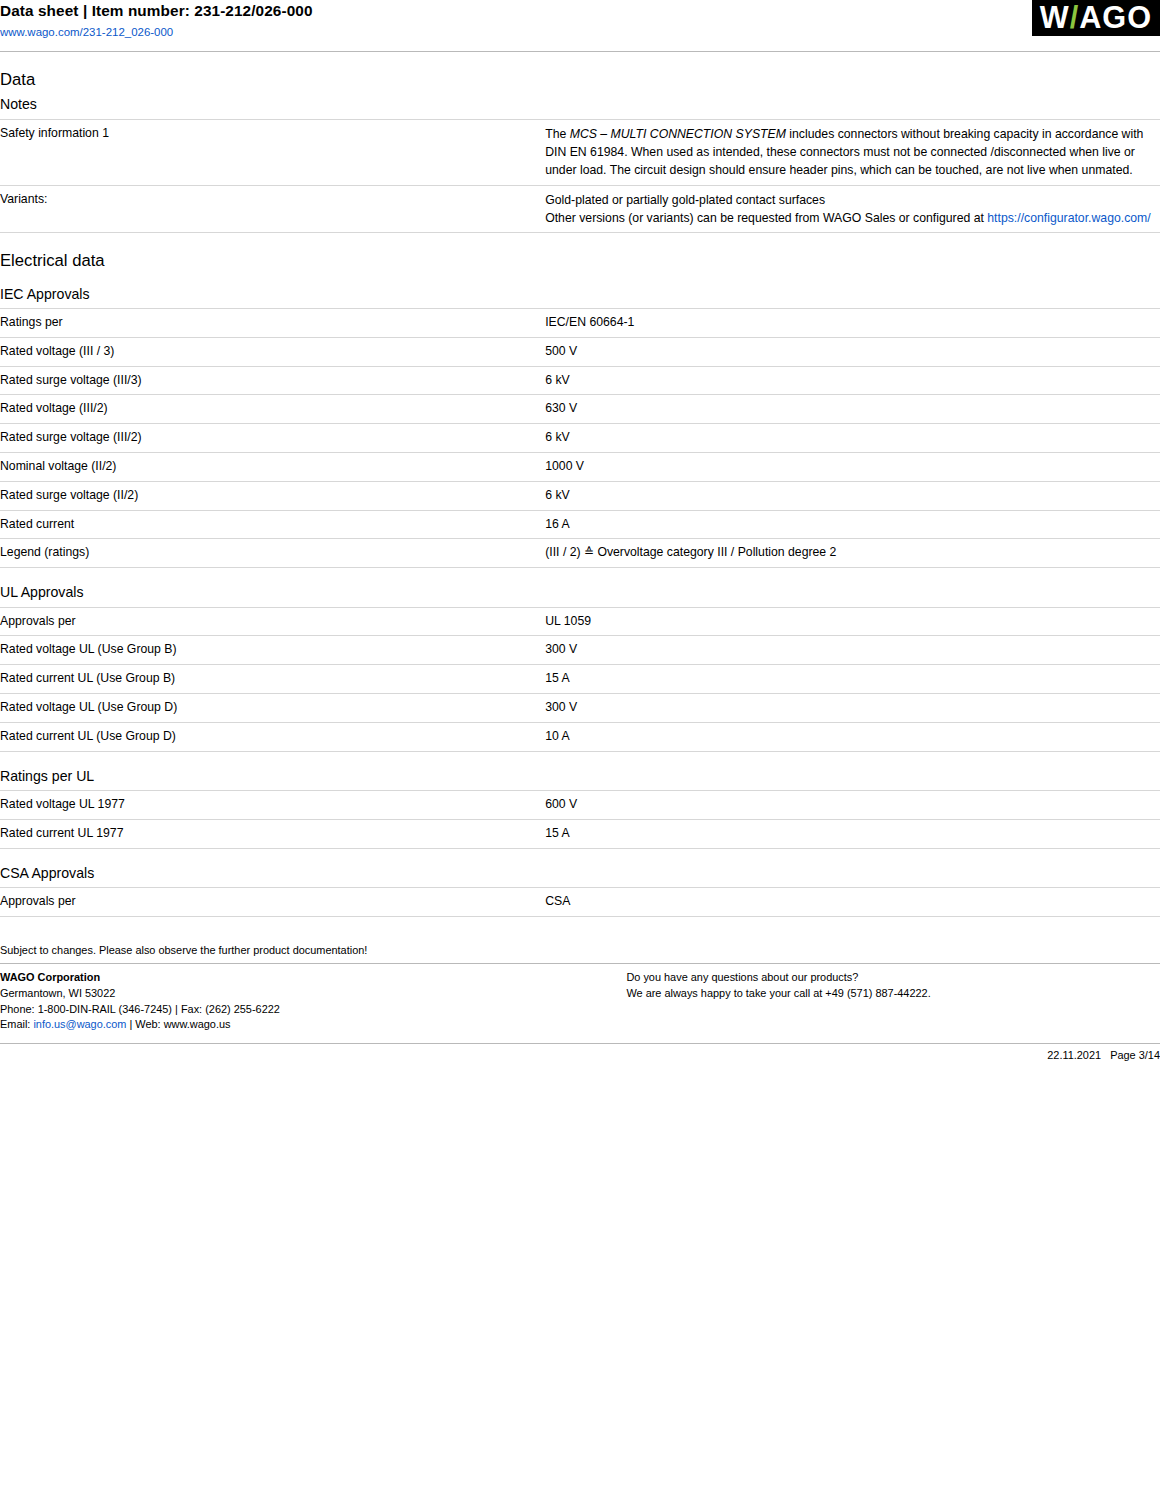Data sheet | Item number: 231-212/026-000
www.wago.com/231-212_026-000
W/AGO
Data
Notes
| Safety information 1 | The MCS – MULTI CONNECTION SYSTEM includes connectors without breaking capacity in accordance with DIN EN 61984. When used as intended, these connectors must not be connected /disconnected when live or under load. The circuit design should ensure header pins, which can be touched, are not live when unmated. |
| Variants: | Gold-plated or partially gold-plated contact surfaces Other versions (or variants) can be requested from WAGO Sales or configured at https://configurator.wago.com/ |
Electrical data
IEC Approvals
| Ratings per | IEC/EN 60664-1 |
| Rated voltage (III / 3) | 500 V |
| Rated surge voltage (III/3) | 6 kV |
| Rated voltage (III/2) | 630 V |
| Rated surge voltage (III/2) | 6 kV |
| Nominal voltage (II/2) | 1000 V |
| Rated surge voltage (II/2) | 6 kV |
| Rated current | 16 A |
| Legend (ratings) | (III / 2) ≙ Overvoltage category III / Pollution degree 2 |
UL Approvals
| Approvals per | UL 1059 |
| Rated voltage UL (Use Group B) | 300 V |
| Rated current UL (Use Group B) | 15 A |
| Rated voltage UL (Use Group D) | 300 V |
| Rated current UL (Use Group D) | 10 A |
Ratings per UL
| Rated voltage UL 1977 | 600 V |
| Rated current UL 1977 | 15 A |
CSA Approvals
| Approvals per | CSA |
Subject to changes. Please also observe the further product documentation!
WAGO Corporation
Germantown, WI 53022
Phone: 1-800-DIN-RAIL (346-7245) | Fax: (262) 255-6222
Email: info.us@wago.com | Web: www.wago.us
Do you have any questions about our products?
We are always happy to take your call at +49 (571) 887-44222.
22.11.2021 Page 3/14